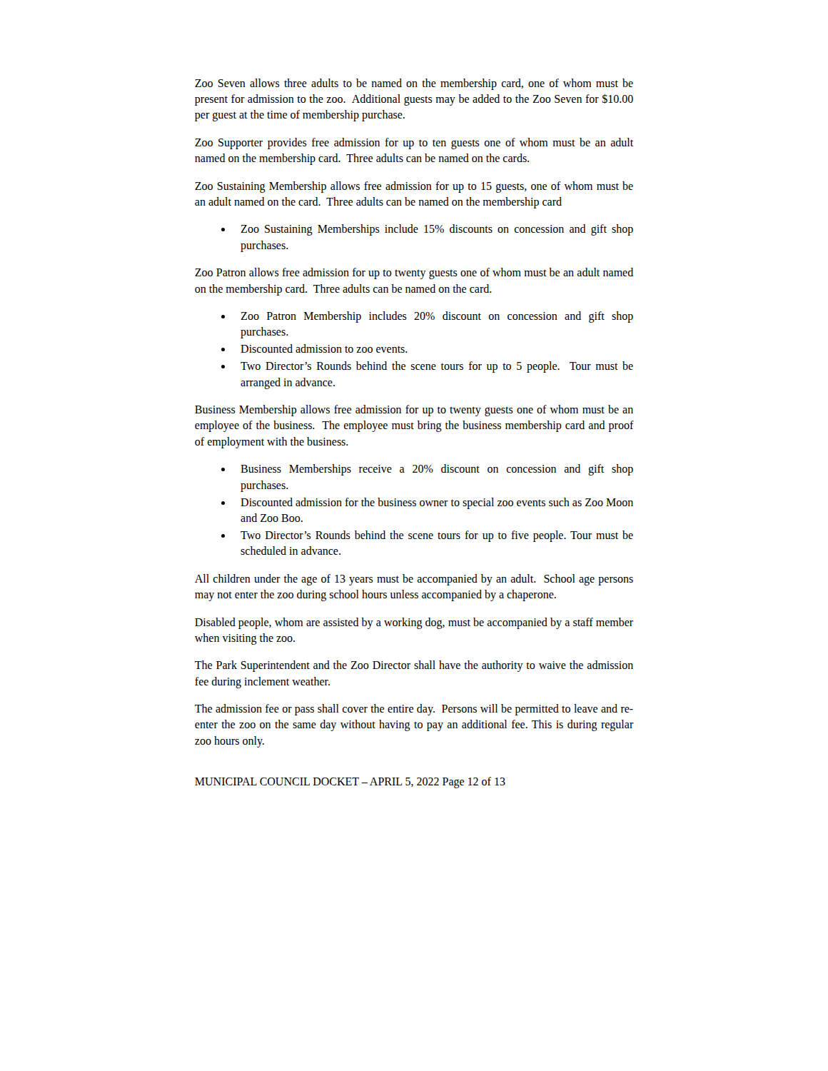Zoo Seven allows three adults to be named on the membership card, one of whom must be present for admission to the zoo. Additional guests may be added to the Zoo Seven for $10.00 per guest at the time of membership purchase.
Zoo Supporter provides free admission for up to ten guests one of whom must be an adult named on the membership card. Three adults can be named on the cards.
Zoo Sustaining Membership allows free admission for up to 15 guests, one of whom must be an adult named on the card. Three adults can be named on the membership card
Zoo Sustaining Memberships include 15% discounts on concession and gift shop purchases.
Zoo Patron allows free admission for up to twenty guests one of whom must be an adult named on the membership card. Three adults can be named on the card.
Zoo Patron Membership includes 20% discount on concession and gift shop purchases.
Discounted admission to zoo events.
Two Director’s Rounds behind the scene tours for up to 5 people. Tour must be arranged in advance.
Business Membership allows free admission for up to twenty guests one of whom must be an employee of the business. The employee must bring the business membership card and proof of employment with the business.
Business Memberships receive a 20% discount on concession and gift shop purchases.
Discounted admission for the business owner to special zoo events such as Zoo Moon and Zoo Boo.
Two Director’s Rounds behind the scene tours for up to five people. Tour must be scheduled in advance.
All children under the age of 13 years must be accompanied by an adult. School age persons may not enter the zoo during school hours unless accompanied by a chaperone.
Disabled people, whom are assisted by a working dog, must be accompanied by a staff member when visiting the zoo.
The Park Superintendent and the Zoo Director shall have the authority to waive the admission fee during inclement weather.
The admission fee or pass shall cover the entire day. Persons will be permitted to leave and re-enter the zoo on the same day without having to pay an additional fee. This is during regular zoo hours only.
MUNICIPAL COUNCIL DOCKET – APRIL 5, 2022 Page 12 of 13